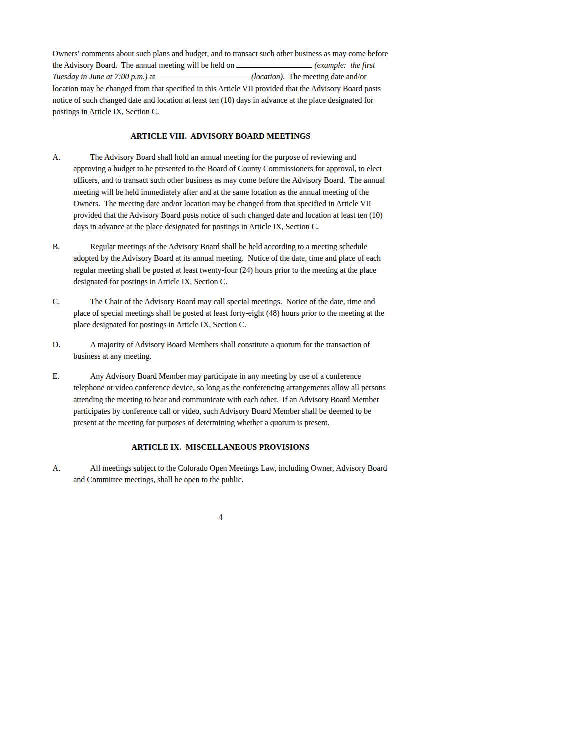Owners’ comments about such plans and budget, and to transact such other business as may come before the Advisory Board. The annual meeting will be held on (example: the first Tuesday in June at 7:00 p.m.) at (location). The meeting date and/or location may be changed from that specified in this Article VII provided that the Advisory Board posts notice of such changed date and location at least ten (10) days in advance at the place designated for postings in Article IX, Section C.
ARTICLE VIII. ADVISORY BOARD MEETINGS
A.
The Advisory Board shall hold an annual meeting for the purpose of reviewing and approving a budget to be presented to the Board of County Commissioners for approval, to elect officers, and to transact such other business as may come before the Advisory Board. The annual meeting will be held immediately after and at the same location as the annual meeting of the Owners. The meeting date and/or location may be changed from that specified in Article VII provided that the Advisory Board posts notice of such changed date and location at least ten (10) days in advance at the place designated for postings in Article IX, Section C.
B.
Regular meetings of the Advisory Board shall be held according to a meeting schedule adopted by the Advisory Board at its annual meeting. Notice of the date, time and place of each regular meeting shall be posted at least twenty-four (24) hours prior to the meeting at the place designated for postings in Article IX, Section C.
C.
The Chair of the Advisory Board may call special meetings. Notice of the date, time and place of special meetings shall be posted at least forty-eight (48) hours prior to the meeting at the place designated for postings in Article IX, Section C.
D.
A majority of Advisory Board Members shall constitute a quorum for the transaction of business at any meeting.
E.
Any Advisory Board Member may participate in any meeting by use of a conference telephone or video conference device, so long as the conferencing arrangements allow all persons attending the meeting to hear and communicate with each other. If an Advisory Board Member participates by conference call or video, such Advisory Board Member shall be deemed to be present at the meeting for purposes of determining whether a quorum is present.
ARTICLE IX. MISCELLANEOUS PROVISIONS
A.
All meetings subject to the Colorado Open Meetings Law, including Owner, Advisory Board and Committee meetings, shall be open to the public.
4